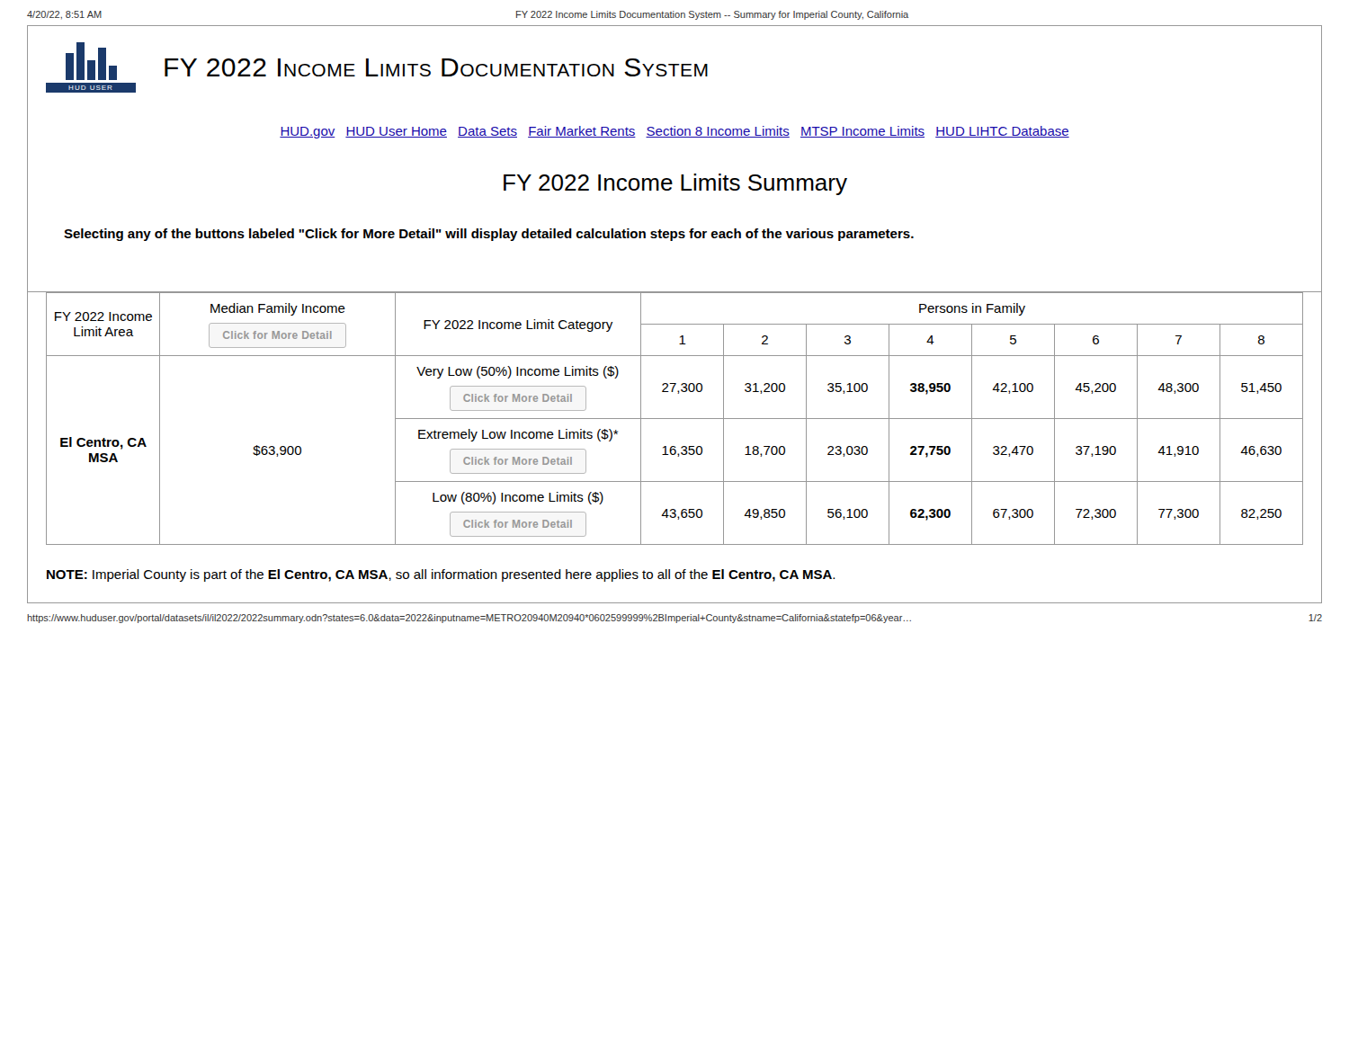4/20/22, 8:51 AM
FY 2022 Income Limits Documentation System -- Summary for Imperial County, California
HUD USER
FY 2022 Income Limits Documentation System
HUD.gov HUD User Home Data Sets Fair Market Rents Section 8 Income Limits MTSP Income Limits HUD LIHTC Database
FY 2022 Income Limits Summary
Selecting any of the buttons labeled "Click for More Detail" will display detailed calculation steps for each of the various parameters.
| FY 2022 Income Limit Area | Median Family Income Click for More Detail | FY 2022 Income Limit Category | Persons in Family |
| --- | --- | --- | --- |
| 1 | 2 | 3 | 4 | 5 | 6 | 7 | 8 |
| El Centro, CA MSA | $63,900 | Very Low (50%) Income Limits ($) Click for More Detail | 27,300 | 31,200 | 35,100 | 38,950 | 42,100 | 45,200 | 48,300 | 51,450 |
| Extremely Low Income Limits ($)* Click for More Detail | 16,350 | 18,700 | 23,030 | 27,750 | 32,470 | 37,190 | 41,910 | 46,630 |
| Low (80%) Income Limits ($) Click for More Detail | 43,650 | 49,850 | 56,100 | 62,300 | 67,300 | 72,300 | 77,300 | 82,250 |
NOTE: Imperial County is part of the El Centro, CA MSA, so all information presented here applies to all of the El Centro, CA MSA.
https://www.huduser.gov/portal/datasets/il/il2022/2022summary.odn?states=6.0&data=2022&inputname=METRO20940M20940*0602599999%2BImperial+County&stname=California&statefp=06&year…
1/2